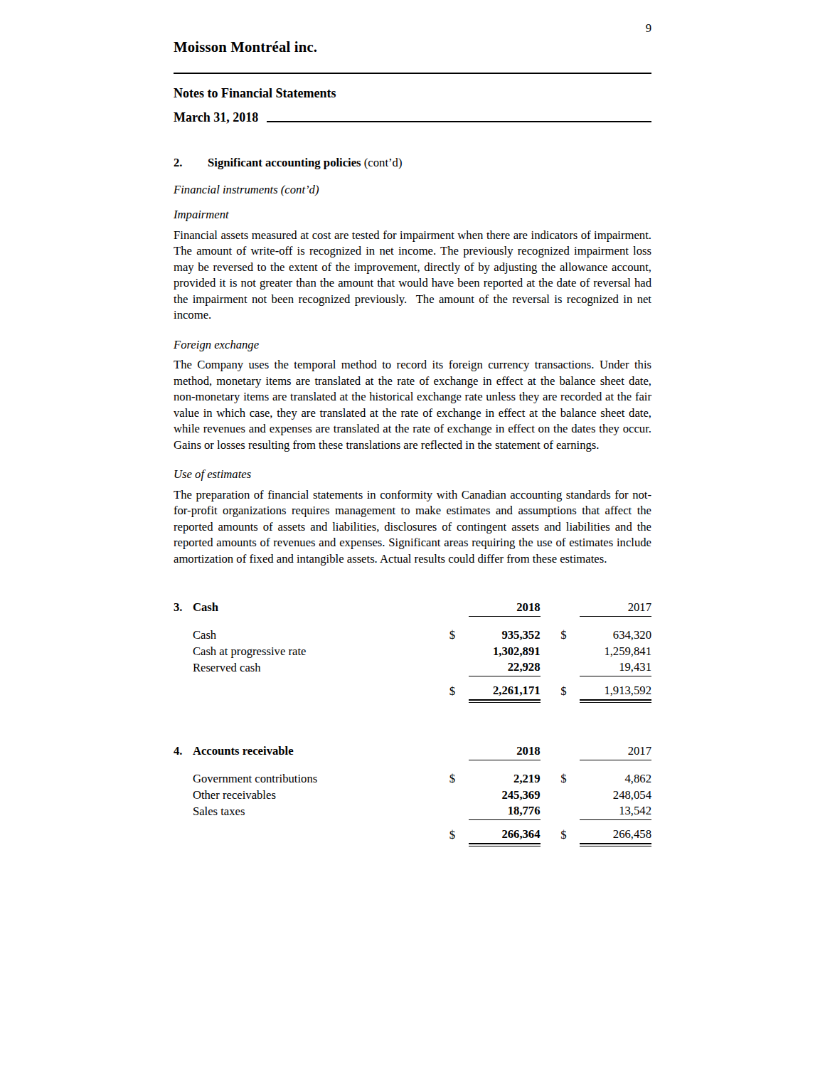9
Moisson Montréal inc.
Notes to Financial Statements
March 31, 2018
2.
Significant accounting policies (cont’d)
Financial instruments (cont’d)
Impairment
Financial assets measured at cost are tested for impairment when there are indicators of impairment. The amount of write-off is recognized in net income. The previously recognized impairment loss may be reversed to the extent of the improvement, directly of by adjusting the allowance account, provided it is not greater than the amount that would have been reported at the date of reversal had the impairment not been recognized previously. The amount of the reversal is recognized in net income.
Foreign exchange
The Company uses the temporal method to record its foreign currency transactions. Under this method, monetary items are translated at the rate of exchange in effect at the balance sheet date, non-monetary items are translated at the historical exchange rate unless they are recorded at the fair value in which case, they are translated at the rate of exchange in effect at the balance sheet date, while revenues and expenses are translated at the rate of exchange in effect on the dates they occur. Gains or losses resulting from these translations are reflected in the statement of earnings.
Use of estimates
The preparation of financial statements in conformity with Canadian accounting standards for not-for-profit organizations requires management to make estimates and assumptions that affect the reported amounts of assets and liabilities, disclosures of contingent assets and liabilities and the reported amounts of revenues and expenses. Significant areas requiring the use of estimates include amortization of fixed and intangible assets. Actual results could differ from these estimates.
| 3. | Cash | | | 2018 | | | 2017 |
| | Cash | | $ | 935,352 | | $ | 634,320 |
| | Cash at progressive rate | | | 1,302,891 | | | 1,259,841 |
| | Reserved cash | | | 22,928 | | | 19,431 |
| | | | $ | 2,261,171 | | $ | 1,913,592 |
| 4. | Accounts receivable | | | 2018 | | | 2017 |
| | Government contributions | | $ | 2,219 | | $ | 4,862 |
| | Other receivables | | | 245,369 | | | 248,054 |
| | Sales taxes | | | 18,776 | | | 13,542 |
| | | | $ | 266,364 | | $ | 266,458 |